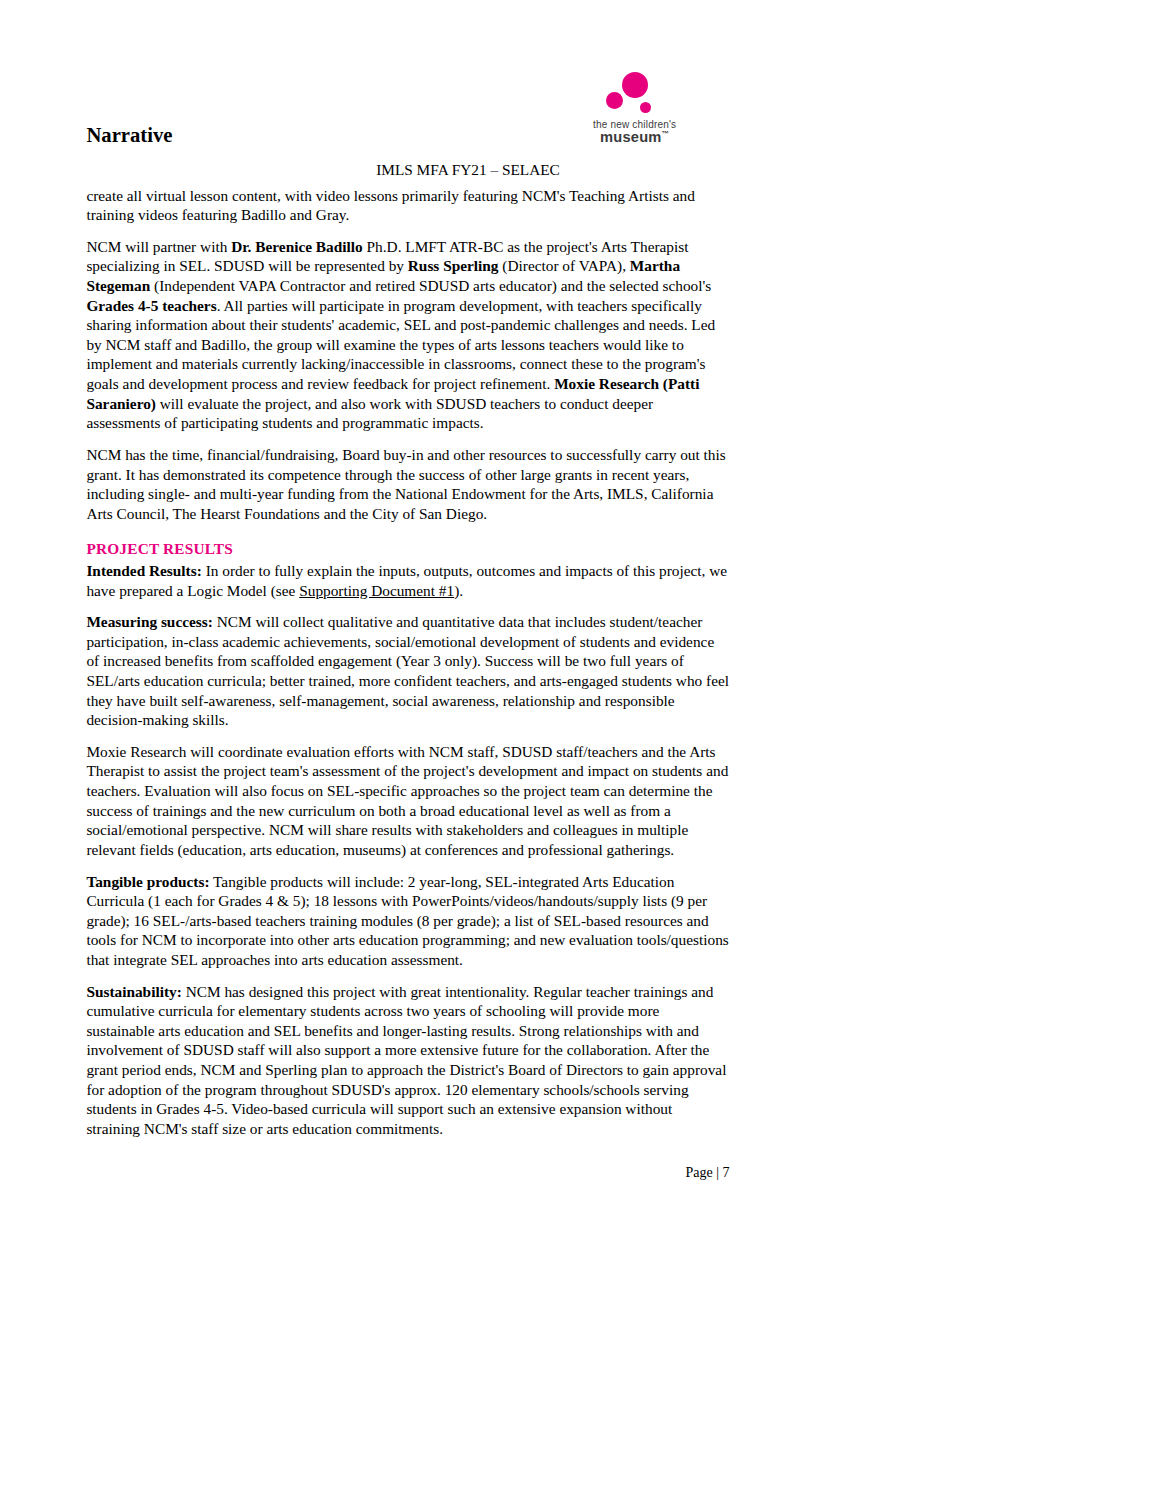Narrative
the new children's museum™
IMLS MFA FY21 – SELAEC
create all virtual lesson content, with video lessons primarily featuring NCM's Teaching Artists and training videos featuring Badillo and Gray.
NCM will partner with Dr. Berenice Badillo Ph.D. LMFT ATR-BC as the project's Arts Therapist specializing in SEL. SDUSD will be represented by Russ Sperling (Director of VAPA), Martha Stegeman (Independent VAPA Contractor and retired SDUSD arts educator) and the selected school's Grades 4-5 teachers. All parties will participate in program development, with teachers specifically sharing information about their students' academic, SEL and post-pandemic challenges and needs. Led by NCM staff and Badillo, the group will examine the types of arts lessons teachers would like to implement and materials currently lacking/inaccessible in classrooms, connect these to the program's goals and development process and review feedback for project refinement. Moxie Research (Patti Saraniero) will evaluate the project, and also work with SDUSD teachers to conduct deeper assessments of participating students and programmatic impacts.
NCM has the time, financial/fundraising, Board buy-in and other resources to successfully carry out this grant. It has demonstrated its competence through the success of other large grants in recent years, including single- and multi-year funding from the National Endowment for the Arts, IMLS, California Arts Council, The Hearst Foundations and the City of San Diego.
Project Results
Intended Results: In order to fully explain the inputs, outputs, outcomes and impacts of this project, we have prepared a Logic Model (see Supporting Document #1).
Measuring success: NCM will collect qualitative and quantitative data that includes student/teacher participation, in-class academic achievements, social/emotional development of students and evidence of increased benefits from scaffolded engagement (Year 3 only). Success will be two full years of SEL/arts education curricula; better trained, more confident teachers, and arts-engaged students who feel they have built self-awareness, self-management, social awareness, relationship and responsible decision-making skills.
Moxie Research will coordinate evaluation efforts with NCM staff, SDUSD staff/teachers and the Arts Therapist to assist the project team's assessment of the project's development and impact on students and teachers. Evaluation will also focus on SEL-specific approaches so the project team can determine the success of trainings and the new curriculum on both a broad educational level as well as from a social/emotional perspective. NCM will share results with stakeholders and colleagues in multiple relevant fields (education, arts education, museums) at conferences and professional gatherings.
Tangible products: Tangible products will include: 2 year-long, SEL-integrated Arts Education Curricula (1 each for Grades 4 & 5); 18 lessons with PowerPoints/videos/handouts/supply lists (9 per grade); 16 SEL-/arts-based teachers training modules (8 per grade); a list of SEL-based resources and tools for NCM to incorporate into other arts education programming; and new evaluation tools/questions that integrate SEL approaches into arts education assessment.
Sustainability: NCM has designed this project with great intentionality. Regular teacher trainings and cumulative curricula for elementary students across two years of schooling will provide more sustainable arts education and SEL benefits and longer-lasting results. Strong relationships with and involvement of SDUSD staff will also support a more extensive future for the collaboration. After the grant period ends, NCM and Sperling plan to approach the District's Board of Directors to gain approval for adoption of the program throughout SDUSD's approx. 120 elementary schools/schools serving students in Grades 4-5. Video-based curricula will support such an extensive expansion without straining NCM's staff size or arts education commitments.
Page | 7